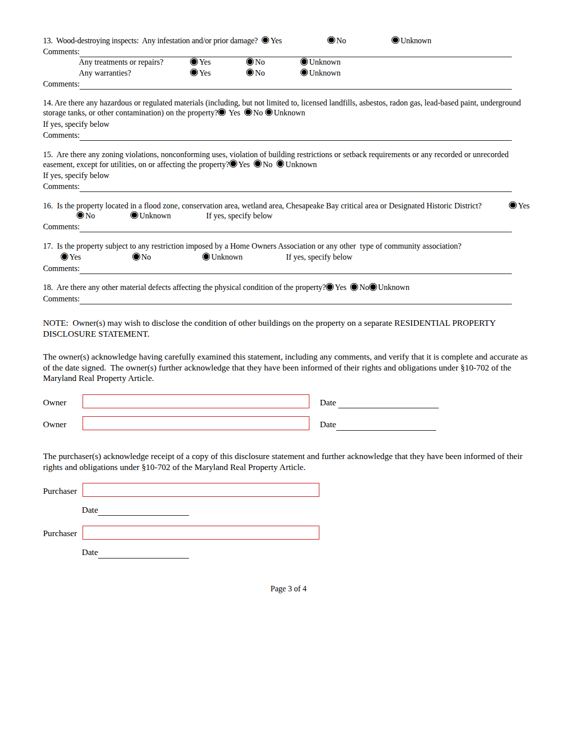13. Wood-destroying inspects: Any infestation and/or prior damage? Yes No Unknown
Comments:
Any treatments or repairs? Yes No Unknown Any warranties? Yes No Unknown
Comments:
14. Are there any hazardous or regulated materials (including, but not limited to, licensed landfills, asbestos, radon gas, lead-based paint, underground storage tanks, or other contamination) on the property? Yes No Unknown
If yes, specify below
Comments:
15. Are there any zoning violations, nonconforming uses, violation of building restrictions or setback requirements or any recorded or unrecorded easement, except for utilities, on or affecting the property? Yes No Unknown
If yes, specify below
Comments:
16. Is the property located in a flood zone, conservation area, wetland area, Chesapeake Bay critical area or Designated Historic District? Yes No Unknown If yes, specify below
Comments:
17. Is the property subject to any restriction imposed by a Home Owners Association or any other type of community association?
Yes No Unknown If yes, specify below
Comments:
18. Are there any other material defects affecting the physical condition of the property? Yes No Unknown
Comments:
NOTE: Owner(s) may wish to disclose the condition of other buildings on the property on a separate RESIDENTIAL PROPERTY DISCLOSURE STATEMENT.
The owner(s) acknowledge having carefully examined this statement, including any comments, and verify that it is complete and accurate as of the date signed. The owner(s) further acknowledge that they have been informed of their rights and obligations under §10-702 of the Maryland Real Property Article.
Owner Date
Owner Date
The purchaser(s) acknowledge receipt of a copy of this disclosure statement and further acknowledge that they have been informed of their rights and obligations under §10-702 of the Maryland Real Property Article.
Purchaser
Date
Purchaser
Date
Page 3 of 4